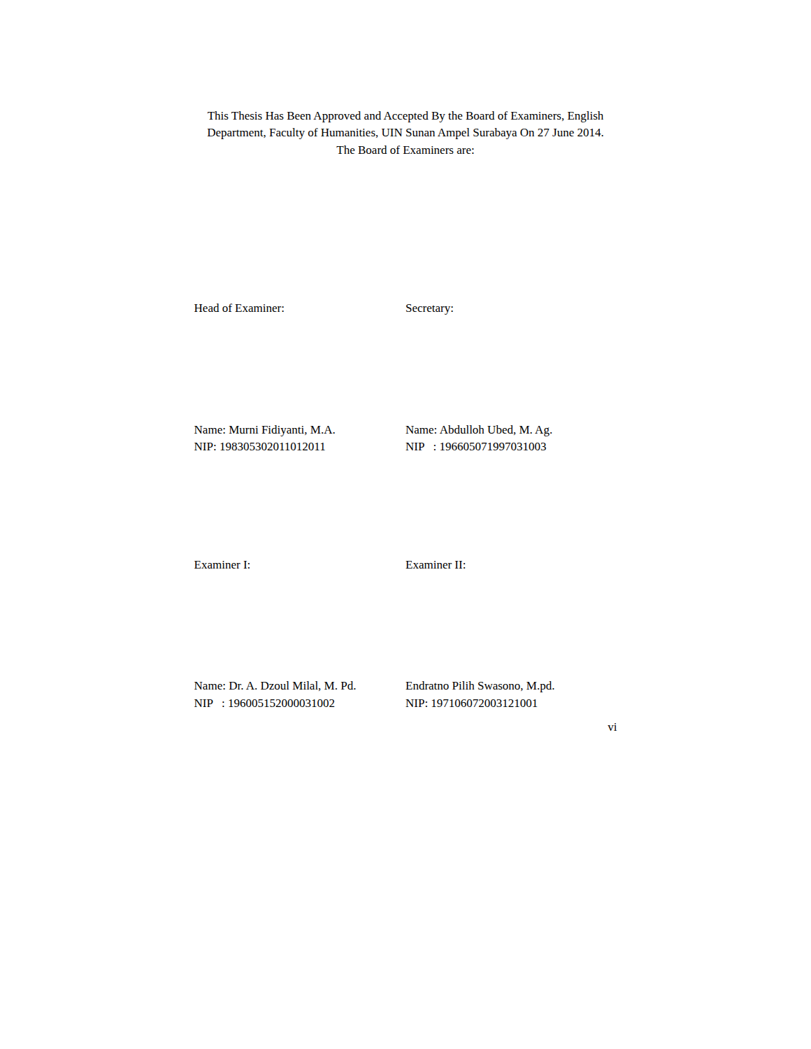This Thesis Has Been Approved and Accepted By the Board of Examiners, English Department, Faculty of Humanities, UIN Sunan Ampel Surabaya On 27 June 2014.
The Board of Examiners are:
| Head of Examiner: | Secretary: |
| Name: Murni Fidiyanti, M.A. NIP: 198305302011012011 | Name: Abdulloh Ubed, M. Ag. NIP : 196605071997031003 |
| Examiner I: | Examiner II: |
| Name: Dr. A. Dzoul Milal, M. Pd. NIP : 196005152000031002 | Endratno Pilih Swasono, M.pd. NIP: 197106072003121001 |
vi